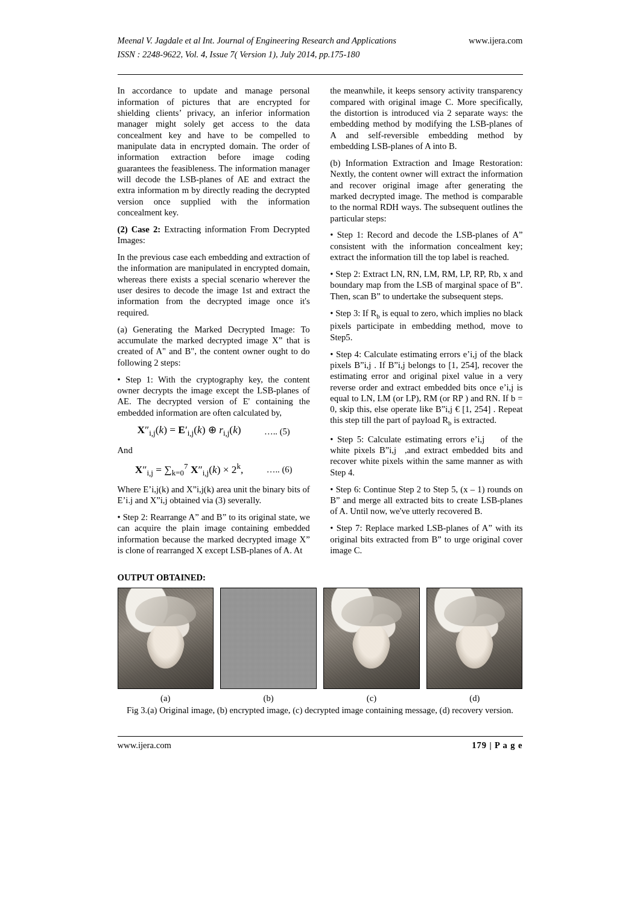Meenal V. Jagdale et al Int. Journal of Engineering Research and Applications www.ijera.com
ISSN : 2248-9622, Vol. 4, Issue 7( Version 1), July 2014, pp.175-180
In accordance to update and manage personal information of pictures that are encrypted for shielding clients’ privacy, an inferior information manager might solely get access to the data concealment key and have to be compelled to manipulate data in encrypted domain. The order of information extraction before image coding guarantees the feasibleness. The information manager will decode the LSB-planes of AE and extract the extra information m by directly reading the decrypted version once supplied with the information concealment key.
(2) Case 2: Extracting information From Decrypted Images:
In the previous case each embedding and extraction of the information are manipulated in encrypted domain, whereas there exists a special scenario wherever the user desires to decode the image 1st and extract the information from the decrypted image once it's required.
(a) Generating the Marked Decrypted Image: To accumulate the marked decrypted image X” that is created of A" and B", the content owner ought to do following 2 steps:
• Step 1: With the cryptography key, the content owner decrypts the image except the LSB-planes of AE. The decrypted version of E' containing the embedded information are often calculated by,
X″i,j(k) = E′i,j(k) ⊕ ri,j(k) ….. (5)
And
X″i,j = ∑k=07 X″i,j(k) × 2k, ….. (6)
Where E’i,j(k) and X”i,j(k) area unit the binary bits of E’i.j and X”i,j obtained via (3) severally.
• Step 2: Rearrange A” and B” to its original state, we can acquire the plain image containing embedded information because the marked decrypted image X” is clone of rearranged X except LSB-planes of A. At
the meanwhile, it keeps sensory activity transparency compared with original image C. More specifically, the distortion is introduced via 2 separate ways: the embedding method by modifying the LSB-planes of A and self-reversible embedding method by embedding LSB-planes of A into B.
(b) Information Extraction and Image Restoration: Nextly, the content owner will extract the information and recover original image after generating the marked decrypted image. The method is comparable to the normal RDH ways. The subsequent outlines the particular steps:
• Step 1: Record and decode the LSB-planes of A” consistent with the information concealment key; extract the information till the top label is reached.
• Step 2: Extract LN, RN, LM, RM, LP, RP, Rb, x and boundary map from the LSB of marginal space of B”. Then, scan B” to undertake the subsequent steps.
• Step 3: If Rb is equal to zero, which implies no black pixels participate in embedding method, move to Step5.
• Step 4: Calculate estimating errors e’i,j of the black pixels B”i,j . If B”i,j belongs to [1, 254], recover the estimating error and original pixel value in a very reverse order and extract embedded bits once e’i,j is equal to LN, LM (or LP), RM (or RP ) and RN. If b = 0, skip this, else operate like B”i,j € [1, 254] . Repeat this step till the part of payload Rb is extracted.
• Step 5: Calculate estimating errors e’i,j of the white pixels B”i,j ,and extract embedded bits and recover white pixels within the same manner as with Step 4.
• Step 6: Continue Step 2 to Step 5, (x – 1) rounds on B” and merge all extracted bits to create LSB-planes of A. Until now, we've utterly recovered B.
• Step 7: Replace marked LSB-planes of A” with its original bits extracted from B” to urge original cover image C.
OUTPUT OBTAINED:
(a)
(b)
(c)
(d)
Fig 3.(a) Original image, (b) encrypted image, (c) decrypted image containing message, (d) recovery version.
www.ijera.com 179 | P a g e